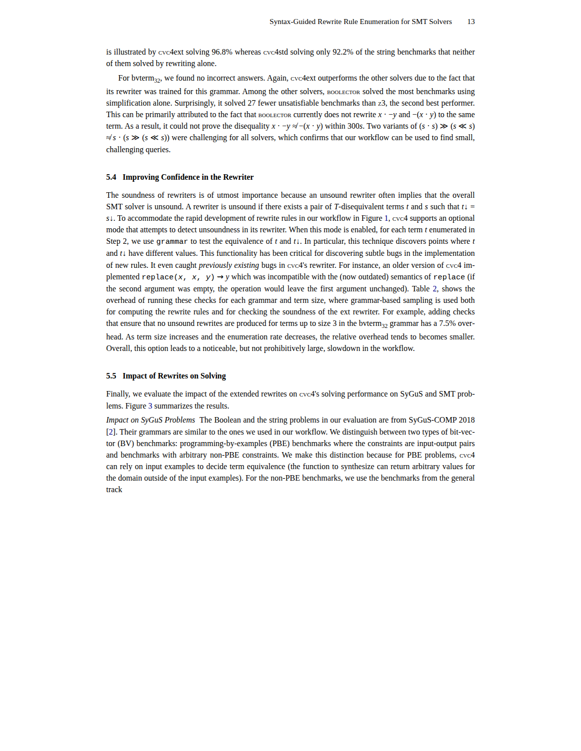Syntax-Guided Rewrite Rule Enumeration for SMT Solvers 13
is illustrated by cvc4ext solving 96.8% whereas cvc4std solving only 92.2% of the string benchmarks that neither of them solved by rewriting alone.
For bvterm32, we found no incorrect answers. Again, cvc4ext outperforms the other solvers due to the fact that its rewriter was trained for this grammar. Among the other solvers, boolector solved the most benchmarks using simplification alone. Surprisingly, it solved 27 fewer unsatisfiable benchmarks than z3, the second best performer. This can be primarily attributed to the fact that boolector currently does not rewrite x · −y and −(x · y) to the same term. As a result, it could not prove the disequality x · −y ≉ −(x · y) within 300s. Two variants of (s · s) ≫ (s ≪ s) ≉ s · (s ≫ (s ≪ s)) were challenging for all solvers, which confirms that our workflow can be used to find small, challenging queries.
5.4 Improving Confidence in the Rewriter
The soundness of rewriters is of utmost importance because an unsound rewriter often implies that the overall SMT solver is unsound. A rewriter is unsound if there exists a pair of T-disequivalent terms t and s such that t↓ = s↓. To accommodate the rapid development of rewrite rules in our workflow in Figure 1, cvc4 supports an optional mode that attempts to detect unsoundness in its rewriter. When this mode is enabled, for each term t enumerated in Step 2, we use grammar to test the equivalence of t and t↓. In particular, this technique discovers points where t and t↓ have different values. This functionality has been critical for discovering subtle bugs in the implementation of new rules. It even caught previously existing bugs in cvc4's rewriter. For instance, an older version of cvc4 implemented replace(x, x, y) ⇝ y which was incompatible with the (now outdated) semantics of replace (if the second argument was empty, the operation would leave the first argument unchanged). Table 2, shows the overhead of running these checks for each grammar and term size, where grammar-based sampling is used both for computing the rewrite rules and for checking the soundness of the ext rewriter. For example, adding checks that ensure that no unsound rewrites are produced for terms up to size 3 in the bvterm32 grammar has a 7.5% overhead. As term size increases and the enumeration rate decreases, the relative overhead tends to becomes smaller. Overall, this option leads to a noticeable, but not prohibitively large, slowdown in the workflow.
5.5 Impact of Rewrites on Solving
Finally, we evaluate the impact of the extended rewrites on cvc4's solving performance on SyGuS and SMT problems. Figure 3 summarizes the results.
Impact on SyGuS Problems The Boolean and the string problems in our evaluation are from SyGuS-COMP 2018 [2]. Their grammars are similar to the ones we used in our workflow. We distinguish between two types of bit-vector (BV) benchmarks: programming-by-examples (PBE) benchmarks where the constraints are input-output pairs and benchmarks with arbitrary non-PBE constraints. We make this distinction because for PBE problems, cvc4 can rely on input examples to decide term equivalence (the function to synthesize can return arbitrary values for the domain outside of the input examples). For the non-PBE benchmarks, we use the benchmarks from the general track